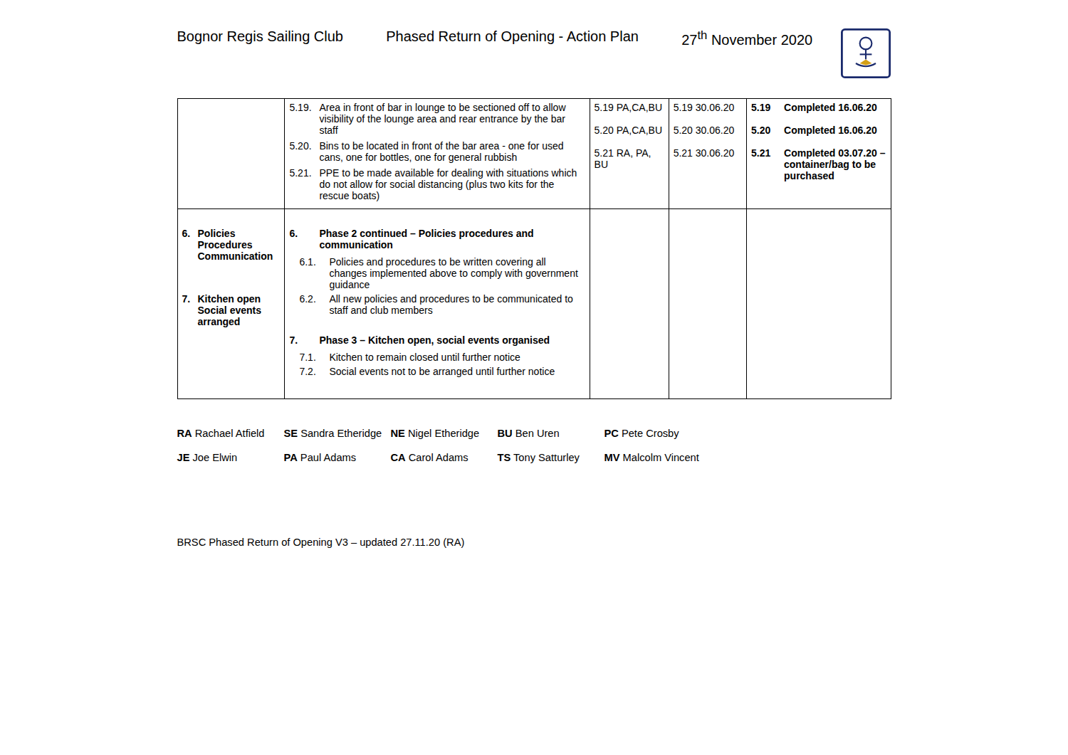Bognor Regis Sailing Club
Phased Return of Opening - Action Plan
27th November 2020
| | 5.19. Area in front of bar in lounge to be sectioned off to allow visibility of the lounge area and rear entrance by the bar staff 5.20. Bins to be located in front of the bar area - one for used cans, one for bottles, one for general rubbish 5.21. PPE to be made available for dealing with situations which do not allow for social distancing (plus two kits for the rescue boats) | 5.19 PA,CA,BU 5.20 PA,CA,BU 5.21 RA, PA, BU | 5.19 30.06.20 5.20 30.06.20 5.21 30.06.20 | 5.19 Completed 16.06.20 5.20 Completed 16.06.20 5.21 Completed 03.07.20 – container/bag to be purchased |
| 6. Policies Procedures Communication 7. Kitchen open Social events arranged | 6. Phase 2 continued – Policies procedures and communication 6.1. Policies and procedures to be written covering all changes implemented above to comply with government guidance 6.2. All new policies and procedures to be communicated to staff and club members 7. Phase 3 – Kitchen open, social events organised 7.1. Kitchen to remain closed until further notice 7.2. Social events not to be arranged until further notice | | | |
RA Rachael Atfield
SE Sandra Etheridge
NE Nigel Etheridge
BU Ben Uren
PC Pete Crosby
JE Joe Elwin
PA Paul Adams
CA Carol Adams
TS Tony Satturley
MV Malcolm Vincent
BRSC Phased Return of Opening V3 – updated 27.11.20 (RA)